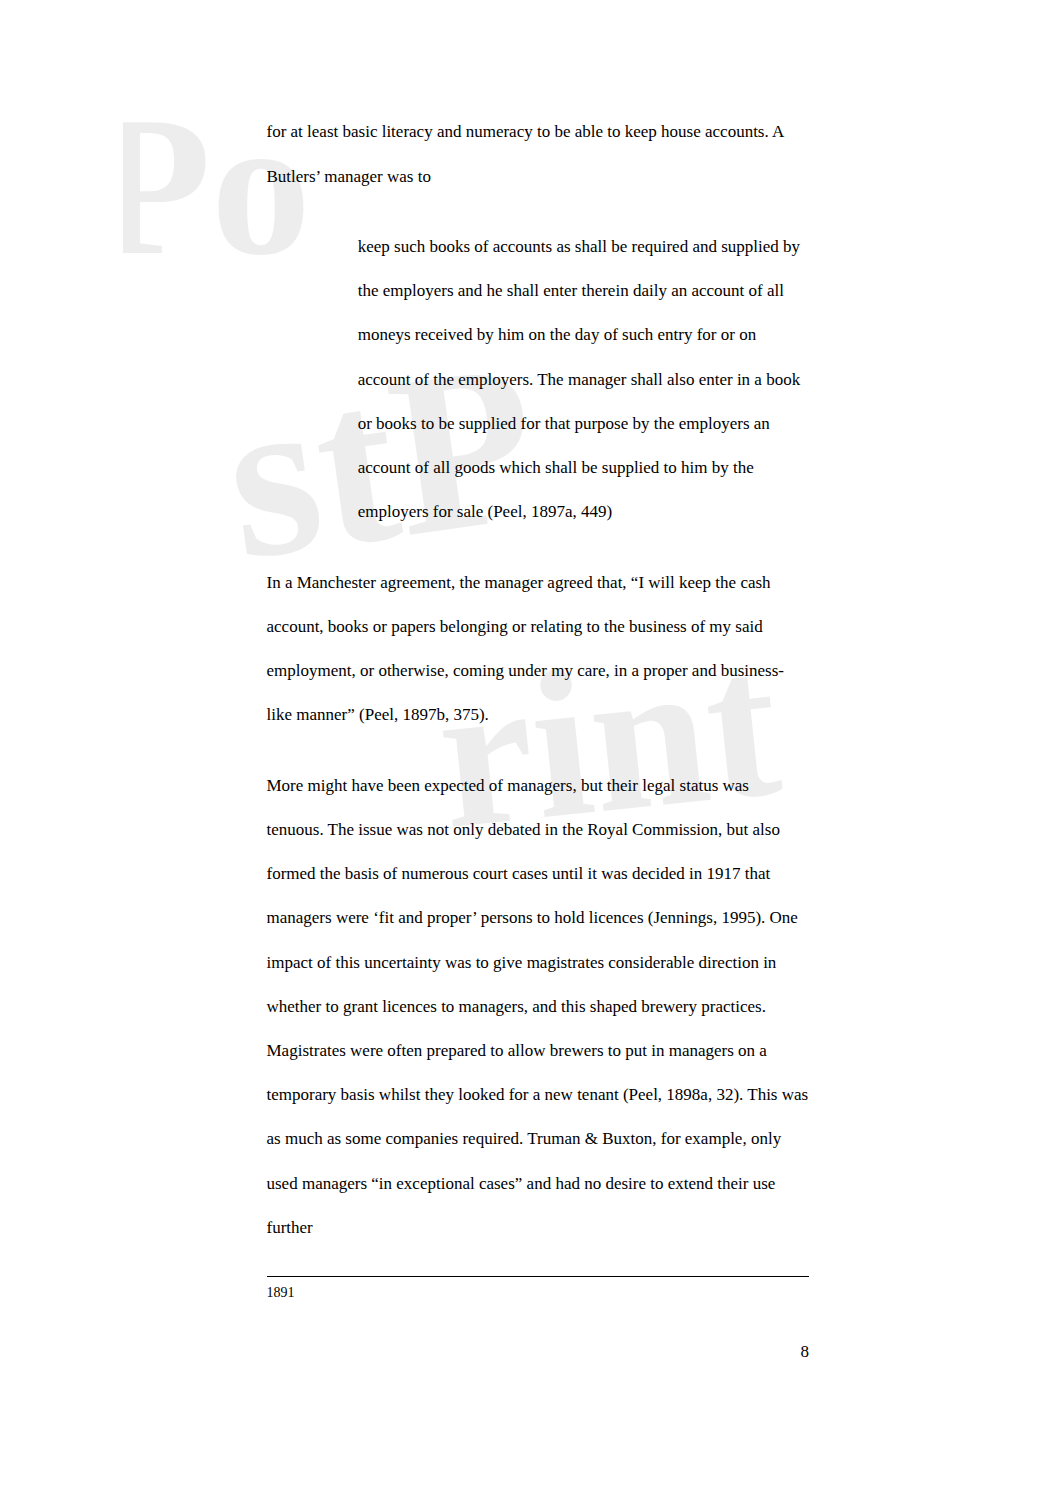Po stP rint
for at least basic literacy and numeracy to be able to keep house accounts. A Butlers’ manager was to
keep such books of accounts as shall be required and supplied by the employers and he shall enter therein daily an account of all moneys received by him on the day of such entry for or on account of the employers. The manager shall also enter in a book or books to be supplied for that purpose by the employers an account of all goods which shall be supplied to him by the employers for sale (Peel, 1897a, 449)
In a Manchester agreement, the manager agreed that, “I will keep the cash account, books or papers belonging or relating to the business of my said employment, or otherwise, coming under my care, in a proper and business-like manner” (Peel, 1897b, 375).
More might have been expected of managers, but their legal status was tenuous. The issue was not only debated in the Royal Commission, but also formed the basis of numerous court cases until it was decided in 1917 that managers were ‘fit and proper’ persons to hold licences (Jennings, 1995). One impact of this uncertainty was to give magistrates considerable direction in whether to grant licences to managers, and this shaped brewery practices. Magistrates were often prepared to allow brewers to put in managers on a temporary basis whilst they looked for a new tenant (Peel, 1898a, 32). This was as much as some companies required. Truman & Buxton, for example, only used managers “in exceptional cases” and had no desire to extend their use further
1891
8